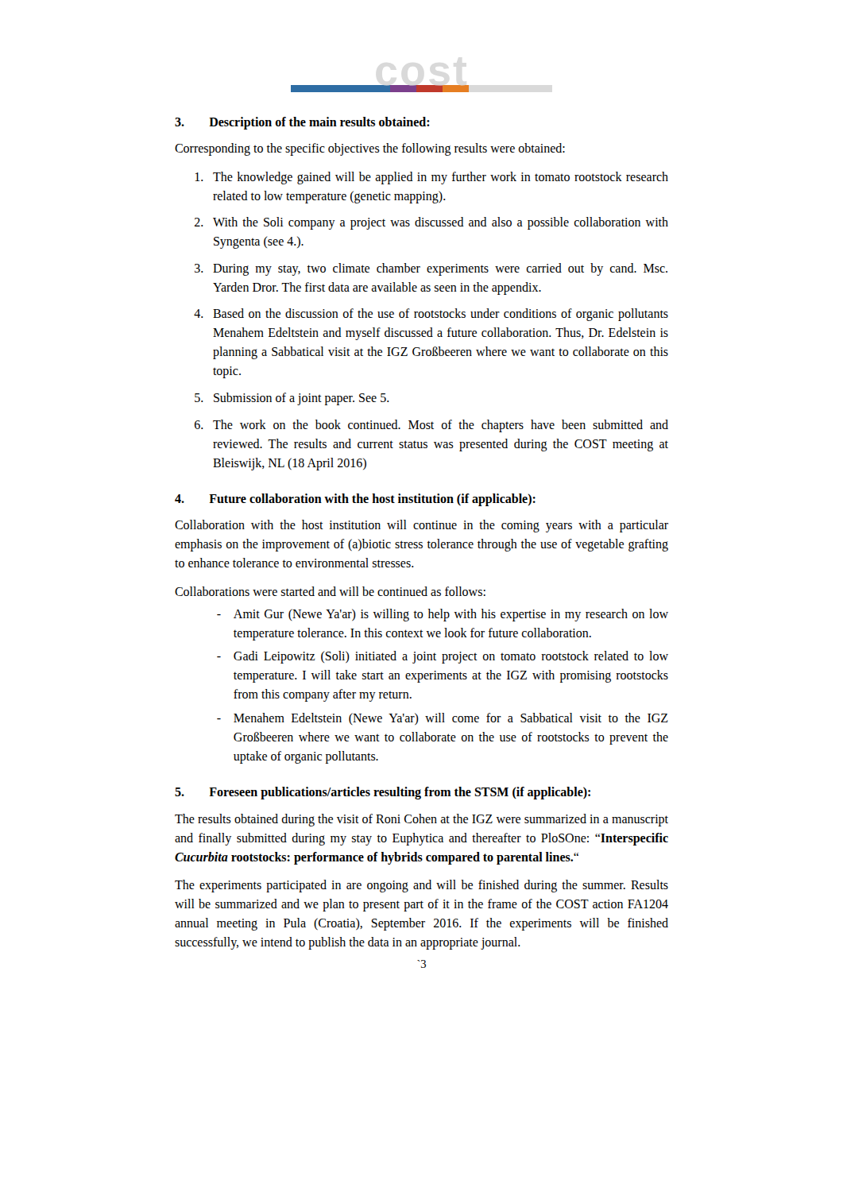cost
3. Description of the main results obtained:
Corresponding to the specific objectives the following results were obtained:
The knowledge gained will be applied in my further work in tomato rootstock research related to low temperature (genetic mapping).
With the Soli company a project was discussed and also a possible collaboration with Syngenta (see 4.).
During my stay, two climate chamber experiments were carried out by cand. Msc. Yarden Dror. The first data are available as seen in the appendix.
Based on the discussion of the use of rootstocks under conditions of organic pollutants Menahem Edeltstein and myself discussed a future collaboration. Thus, Dr. Edelstein is planning a Sabbatical visit at the IGZ Großbeeren where we want to collaborate on this topic.
Submission of a joint paper. See 5.
The work on the book continued. Most of the chapters have been submitted and reviewed. The results and current status was presented during the COST meeting at Bleiswijk, NL (18 April 2016)
4. Future collaboration with the host institution (if applicable):
Collaboration with the host institution will continue in the coming years with a particular emphasis on the improvement of (a)biotic stress tolerance through the use of vegetable grafting to enhance tolerance to environmental stresses.
Collaborations were started and will be continued as follows:
Amit Gur (Newe Ya'ar) is willing to help with his expertise in my research on low temperature tolerance. In this context we look for future collaboration.
Gadi Leipowitz (Soli) initiated a joint project on tomato rootstock related to low temperature. I will take start an experiments at the IGZ with promising rootstocks from this company after my return.
Menahem Edeltstein (Newe Ya'ar) will come for a Sabbatical visit to the IGZ Großbeeren where we want to collaborate on the use of rootstocks to prevent the uptake of organic pollutants.
5. Foreseen publications/articles resulting from the STSM (if applicable):
The results obtained during the visit of Roni Cohen at the IGZ were summarized in a manuscript and finally submitted during my stay to Euphytica and thereafter to PloSOne: “Interspecific Cucurbita rootstocks: performance of hybrids compared to parental lines.“
The experiments participated in are ongoing and will be finished during the summer. Results will be summarized and we plan to present part of it in the frame of the COST action FA1204 annual meeting in Pula (Croatia), September 2016. If the experiments will be finished successfully, we intend to publish the data in an appropriate journal.
`3